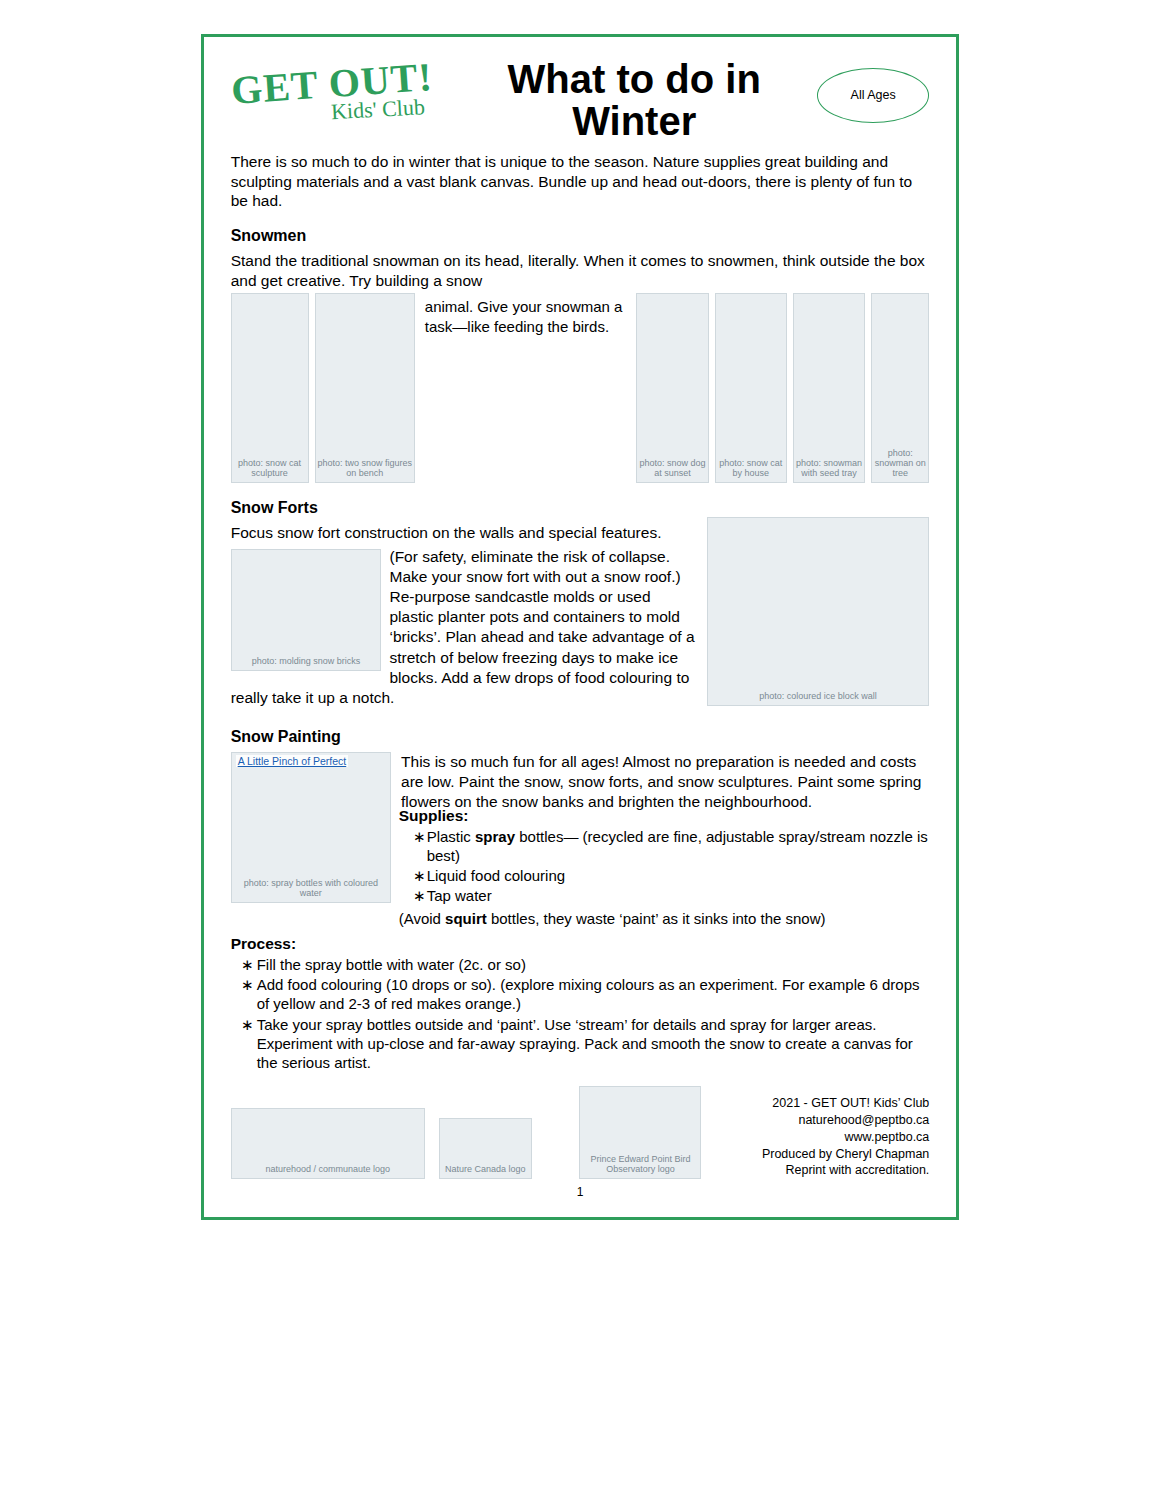GET OUT! Kids' Club
What to do in Winter
All Ages
There is so much to do in winter that is unique to the season. Nature supplies great building and sculpting materials and a vast blank canvas. Bundle up and head out-doors, there is plenty of fun to be had.
Snowmen
Stand the traditional snowman on its head, literally. When it comes to snowmen, think outside the box and get creative. Try building a snow
animal. Give your snowman a task—like feeding the birds.
Snow Forts
Focus snow fort construction on the walls and special features.
(For safety, eliminate the risk of collapse. Make your snow fort with out a snow roof.) Re-purpose sandcastle molds or used plastic planter pots and containers to mold ‘bricks’. Plan ahead and take advantage of a stretch of below freezing days to make ice blocks. Add a few drops of food colouring to really take it up a notch.
Snow Painting
A Little Pinch of Perfect
This is so much fun for all ages! Almost no preparation is needed and costs are low. Paint the snow, snow forts, and snow sculptures. Paint some spring flowers on the snow banks and brighten the neighbourhood.
Supplies:
Plastic spray bottles— (recycled are fine, adjustable spray/stream nozzle is best)
Liquid food colouring
Tap water
(Avoid squirt bottles, they waste ‘paint’ as it sinks into the snow)
Process:
Fill the spray bottle with water (2c. or so)
Add food colouring (10 drops or so). (explore mixing colours as an experiment. For example 6 drops of yellow and 2-3 of red makes orange.)
Take your spray bottles outside and ‘paint’. Use ‘stream’ for details and spray for larger areas. Experiment with up-close and far-away spraying. Pack and smooth the snow to create a canvas for the serious artist.
2021 - GET OUT! Kids’ Club
naturehood@peptbo.ca
www.peptbo.ca
Produced by Cheryl Chapman
Reprint with accreditation.
1